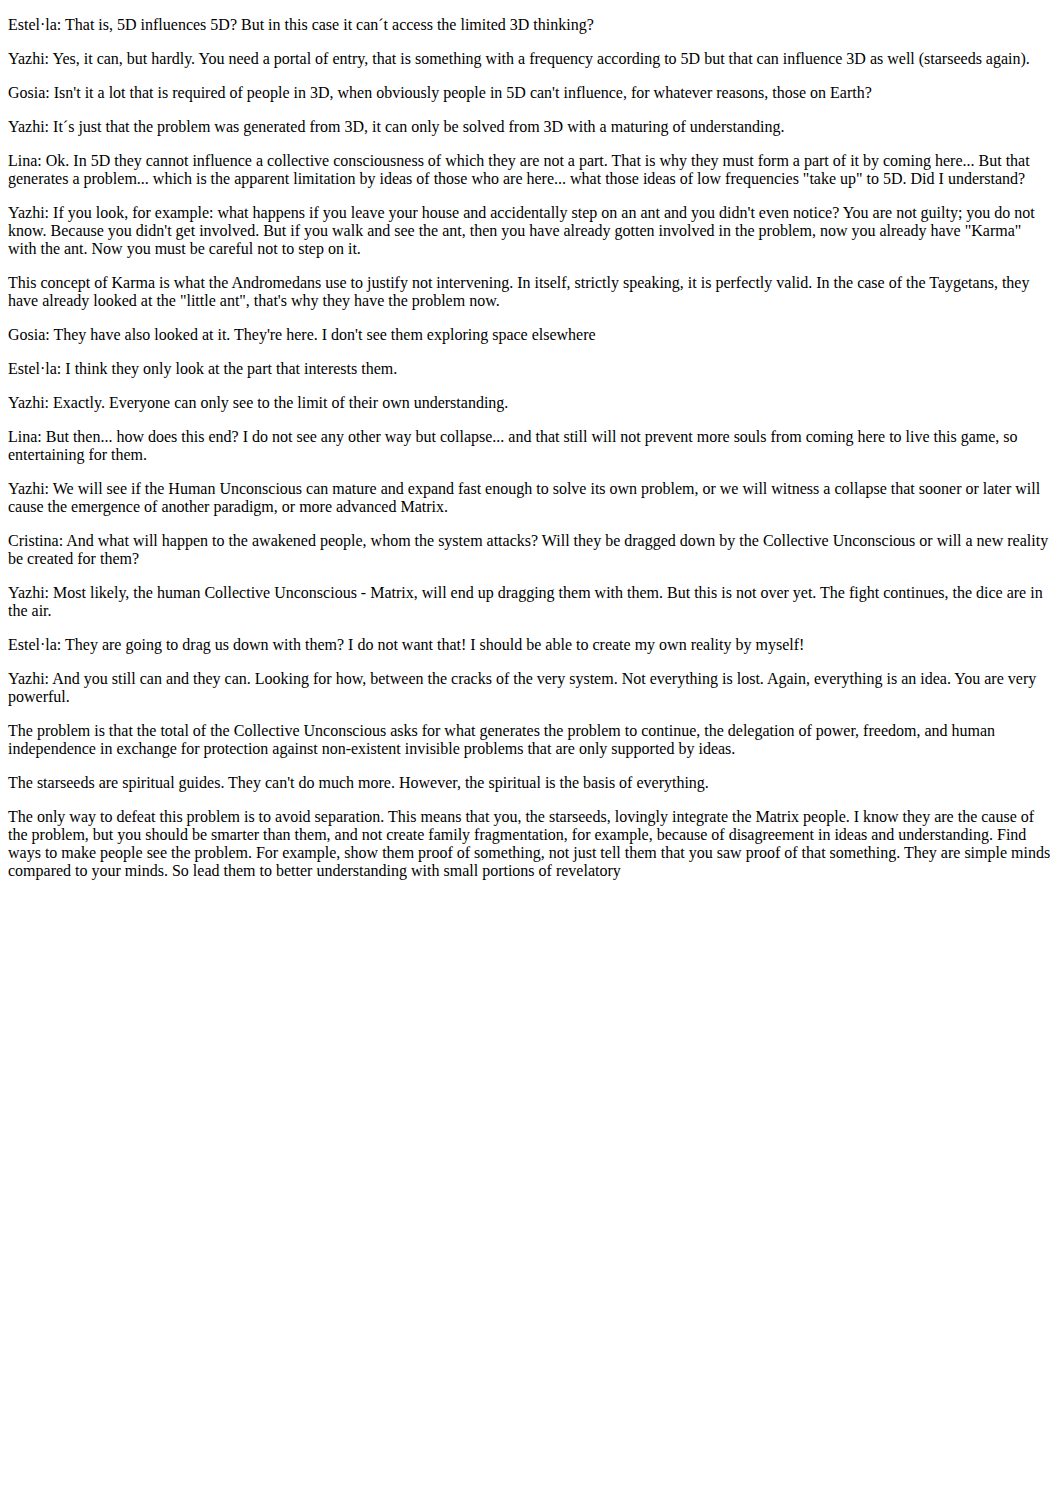Estel·la: That is, 5D influences 5D? But in this case it can´t access the limited 3D thinking?
Yazhi: Yes, it can, but hardly. You need a portal of entry, that is something with a frequency according to 5D but that can influence 3D as well (starseeds again).
Gosia: Isn't it a lot that is required of people in 3D, when obviously people in 5D can't influence, for whatever reasons, those on Earth?
Yazhi: It´s just that the problem was generated from 3D, it can only be solved from 3D with a maturing of understanding.
Lina: Ok. In 5D they cannot influence a collective consciousness of which they are not a part. That is why they must form a part of it by coming here... But that generates a problem... which is the apparent limitation by ideas of those who are here... what those ideas of low frequencies "take up" to 5D. Did I understand?
Yazhi: If you look, for example: what happens if you leave your house and accidentally step on an ant and you didn't even notice? You are not guilty; you do not know. Because you didn't get involved. But if you walk and see the ant, then you have already gotten involved in the problem, now you already have "Karma" with the ant. Now you must be careful not to step on it.
This concept of Karma is what the Andromedans use to justify not intervening. In itself, strictly speaking, it is perfectly valid. In the case of the Taygetans, they have already looked at the "little ant", that's why they have the problem now.
Gosia: They have also looked at it. They're here. I don't see them exploring space elsewhere
Estel·la: I think they only look at the part that interests them.
Yazhi: Exactly. Everyone can only see to the limit of their own understanding.
Lina: But then... how does this end? I do not see any other way but collapse... and that still will not prevent more souls from coming here to live this game, so entertaining for them.
Yazhi: We will see if the Human Unconscious can mature and expand fast enough to solve its own problem, or we will witness a collapse that sooner or later will cause the emergence of another paradigm, or more advanced Matrix.
Cristina: And what will happen to the awakened people, whom the system attacks? Will they be dragged down by the Collective Unconscious or will a new reality be created for them?
Yazhi: Most likely, the human Collective Unconscious - Matrix, will end up dragging them with them. But this is not over yet. The fight continues, the dice are in the air.
Estel·la: They are going to drag us down with them? I do not want that! I should be able to create my own reality by myself!
Yazhi: And you still can and they can. Looking for how, between the cracks of the very system. Not everything is lost. Again, everything is an idea. You are very powerful.
The problem is that the total of the Collective Unconscious asks for what generates the problem to continue, the delegation of power, freedom, and human independence in exchange for protection against non-existent invisible problems that are only supported by ideas.
The starseeds are spiritual guides. They can't do much more. However, the spiritual is the basis of everything.
The only way to defeat this problem is to avoid separation. This means that you, the starseeds, lovingly integrate the Matrix people. I know they are the cause of the problem, but you should be smarter than them, and not create family fragmentation, for example, because of disagreement in ideas and understanding. Find ways to make people see the problem. For example, show them proof of something, not just tell them that you saw proof of that something. They are simple minds compared to your minds. So lead them to better understanding with small portions of revelatory